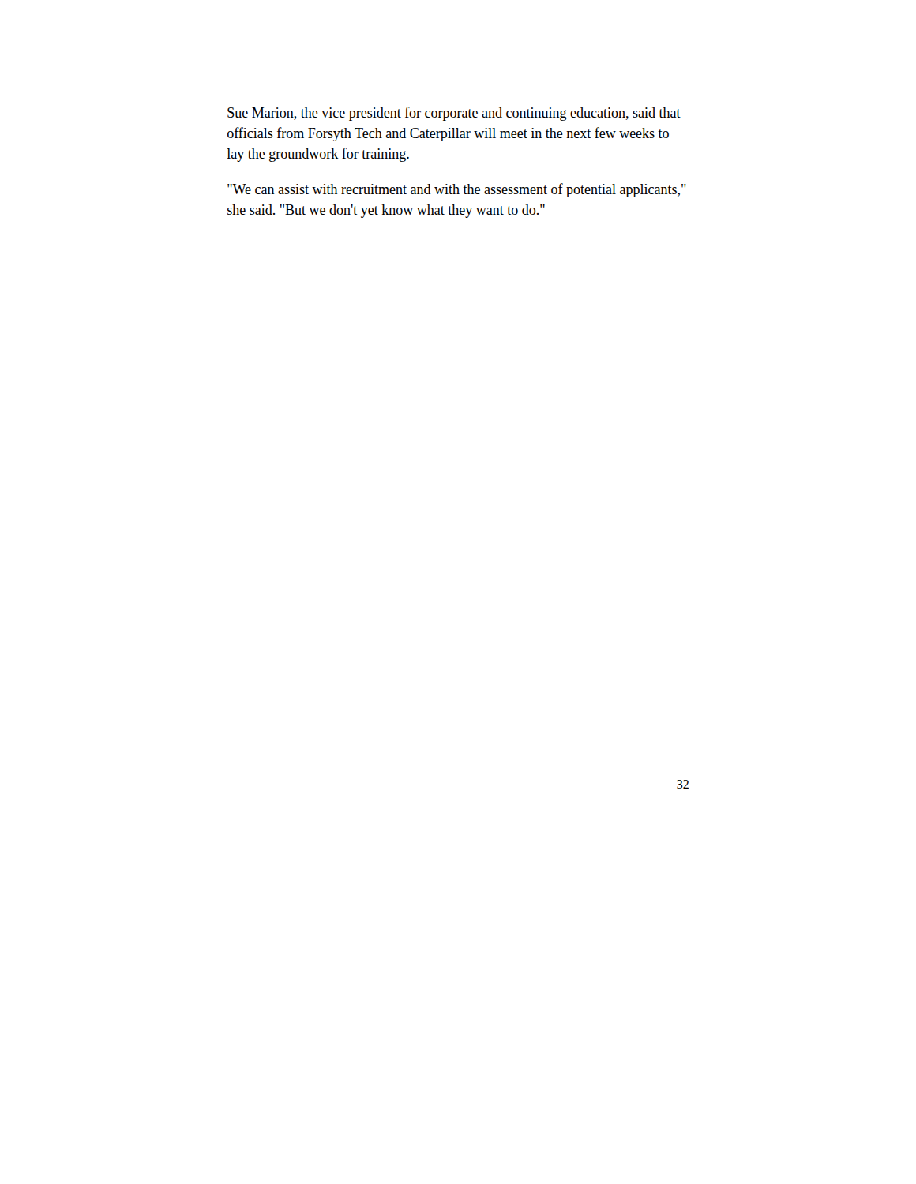Sue Marion, the vice president for corporate and continuing education, said that officials from Forsyth Tech and Caterpillar will meet in the next few weeks to lay the groundwork for training.
"We can assist with recruitment and with the assessment of potential applicants," she said. "But we don't yet know what they want to do."
32